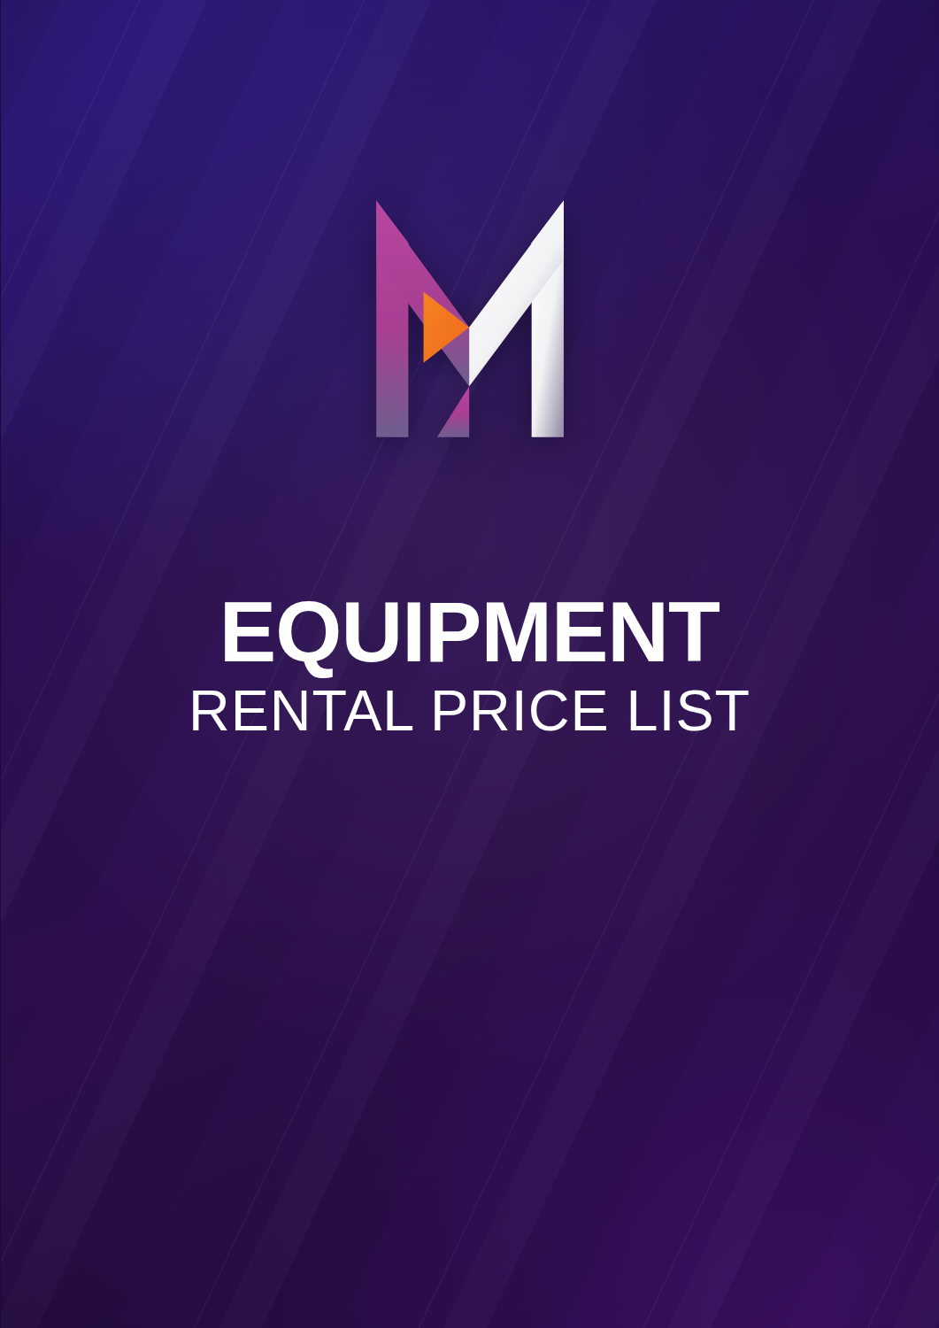Equipment
Rental Price List